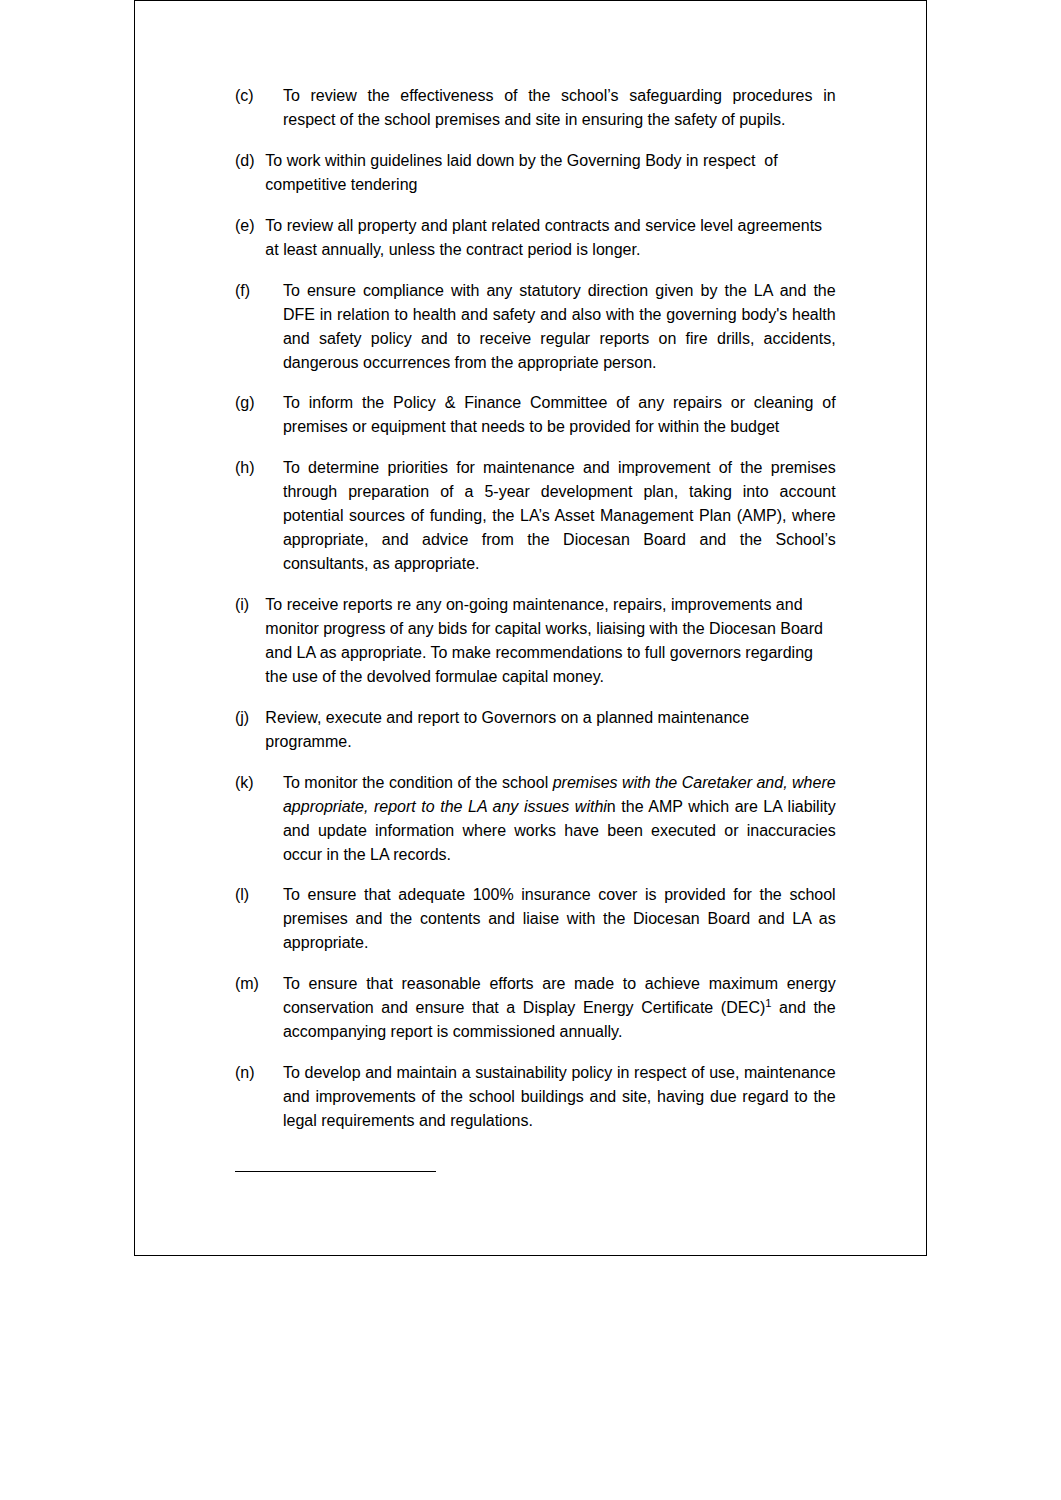(c) To review the effectiveness of the school’s safeguarding procedures in respect of the school premises and site in ensuring the safety of pupils.
(d)
To work within guidelines laid down by the Governing Body in respect of competitive tendering
(e)
To review all property and plant related contracts and service level agreements at least annually, unless the contract period is longer.
(f) To ensure compliance with any statutory direction given by the LA and the DFE in relation to health and safety and also with the governing body's health and safety policy and to receive regular reports on fire drills, accidents, dangerous occurrences from the appropriate person.
(g) To inform the Policy & Finance Committee of any repairs or cleaning of premises or equipment that needs to be provided for within the budget
(h) To determine priorities for maintenance and improvement of the premises through preparation of a 5-year development plan, taking into account potential sources of funding, the LA’s Asset Management Plan (AMP), where appropriate, and advice from the Diocesan Board and the School’s consultants, as appropriate.
(i)
To receive reports re any on-going maintenance, repairs, improvements and monitor progress of any bids for capital works, liaising with the Diocesan Board and LA as appropriate. To make recommendations to full governors regarding the use of the devolved formulae capital money.
(j)
Review, execute and report to Governors on a planned maintenance programme.
(k) To monitor the condition of the school premises with the Caretaker and, where appropriate, report to the LA any issues within the AMP which are LA liability and update information where works have been executed or inaccuracies occur in the LA records.
(l) To ensure that adequate 100% insurance cover is provided for the school premises and the contents and liaise with the Diocesan Board and LA as appropriate.
(m) To ensure that reasonable efforts are made to achieve maximum energy conservation and ensure that a Display Energy Certificate (DEC)1 and the accompanying report is commissioned annually.
(n) To develop and maintain a sustainability policy in respect of use, maintenance and improvements of the school buildings and site, having due regard to the legal requirements and regulations.